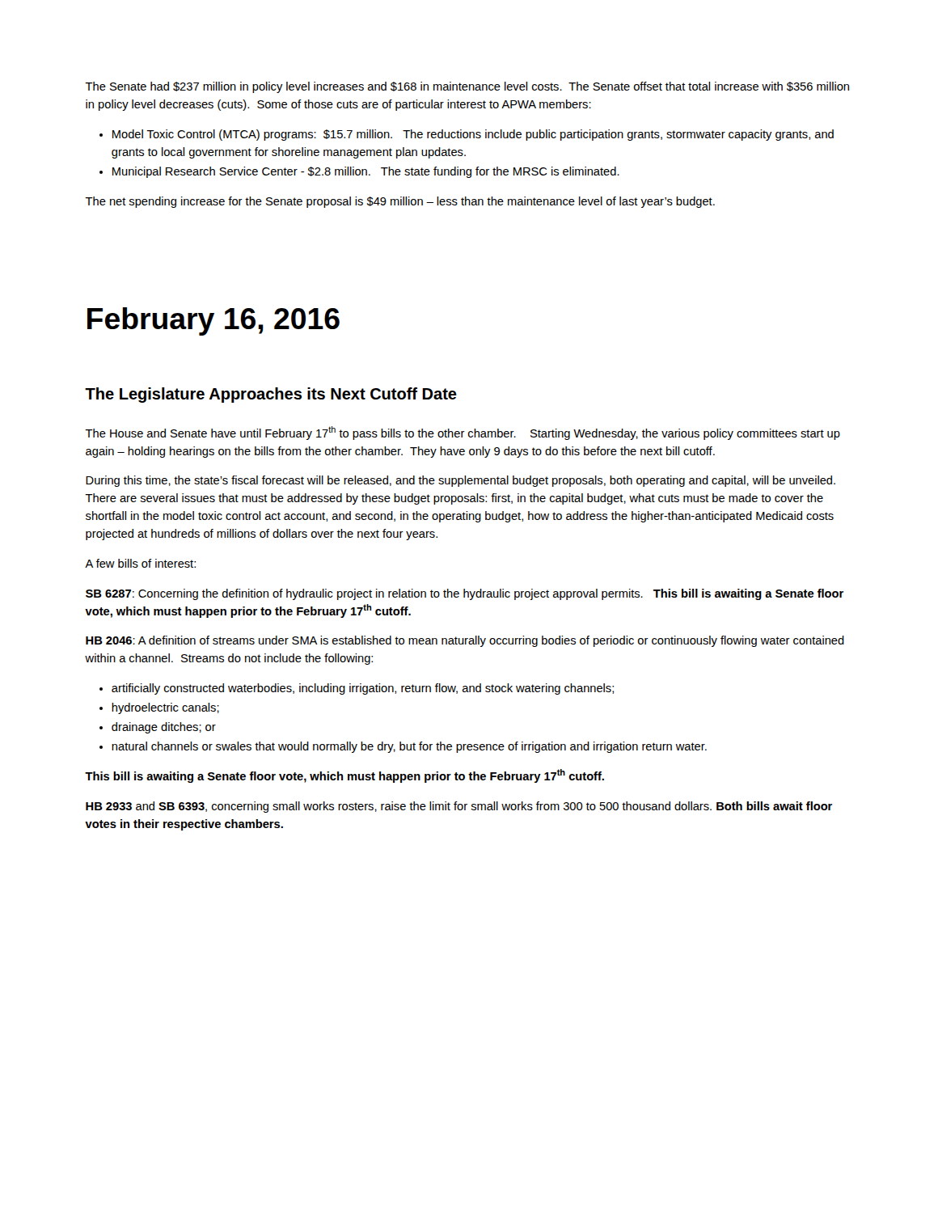The Senate had $237 million in policy level increases and $168 in maintenance level costs. The Senate offset that total increase with $356 million in policy level decreases (cuts). Some of those cuts are of particular interest to APWA members:
Model Toxic Control (MTCA) programs: $15.7 million. The reductions include public participation grants, stormwater capacity grants, and grants to local government for shoreline management plan updates.
Municipal Research Service Center - $2.8 million. The state funding for the MRSC is eliminated.
The net spending increase for the Senate proposal is $49 million – less than the maintenance level of last year’s budget.
February 16, 2016
The Legislature Approaches its Next Cutoff Date
The House and Senate have until February 17th to pass bills to the other chamber. Starting Wednesday, the various policy committees start up again – holding hearings on the bills from the other chamber. They have only 9 days to do this before the next bill cutoff.
During this time, the state’s fiscal forecast will be released, and the supplemental budget proposals, both operating and capital, will be unveiled. There are several issues that must be addressed by these budget proposals: first, in the capital budget, what cuts must be made to cover the shortfall in the model toxic control act account, and second, in the operating budget, how to address the higher-than-anticipated Medicaid costs projected at hundreds of millions of dollars over the next four years.
A few bills of interest:
SB 6287: Concerning the definition of hydraulic project in relation to the hydraulic project approval permits. This bill is awaiting a Senate floor vote, which must happen prior to the February 17th cutoff.
HB 2046: A definition of streams under SMA is established to mean naturally occurring bodies of periodic or continuously flowing water contained within a channel. Streams do not include the following:
artificially constructed waterbodies, including irrigation, return flow, and stock watering channels;
hydroelectric canals;
drainage ditches; or
natural channels or swales that would normally be dry, but for the presence of irrigation and irrigation return water.
This bill is awaiting a Senate floor vote, which must happen prior to the February 17th cutoff.
HB 2933 and SB 6393, concerning small works rosters, raise the limit for small works from 300 to 500 thousand dollars. Both bills await floor votes in their respective chambers.